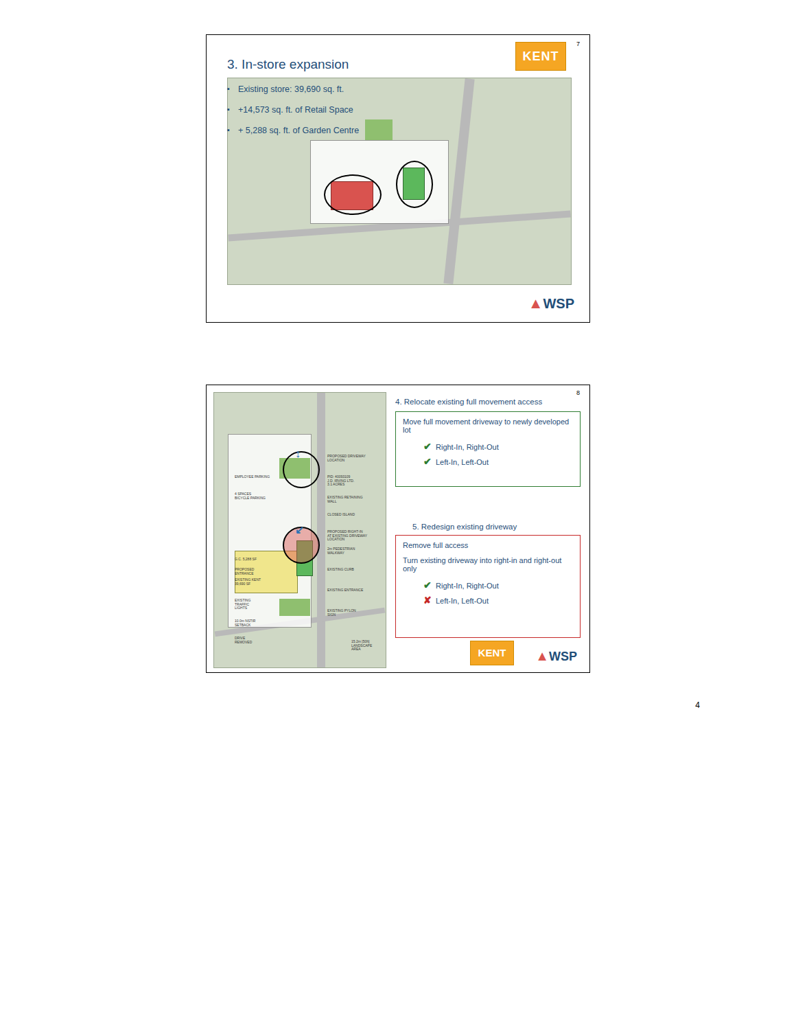7
KENT
3. In-store expansion
Existing store: 39,690 sq. ft.
+14,573 sq. ft. of Retail Space
+ 5,288 sq. ft. of Garden Centre
▲WSP
8
↕
↙
EMPLOYEE PARKING
4 SPACES
BICYCLE PARKING
PROPOSED DRIVEWAY
LOCATION
PID: 40093109
J.D. IRVING LTD.
3.1 ACRES
EXISTING RETAINING
WALL
CLOSED ISLAND
PROPOSED RIGHT-IN
AT EXISTING DRIVEWAY
LOCATION
2m PEDESTRIAN
WALKWAY
EXISTING CURB
EXISTING ENTRANCE
EXISTING PYLON
SIGN
EXISTING
TRAFFIC
LIGHTS
10.0m NSTIR
SETBACK
DRIVE
REMOVED
15.2m [50ft]
LANDSCAPE
AREA
G.C. 5,288 SF
PROPOSED
ENTRANCE
EXISTING KENT
39,690 SF
4. Relocate existing full movement access
Move full movement driveway to newly developed lot
✔Right-In, Right-Out
✔Left-In, Left-Out
5. Redesign existing driveway
Remove full access
Turn existing driveway into right-in and right-out only
✔Right-In, Right-Out
✘Left-In, Left-Out
KENT
▲WSP
4